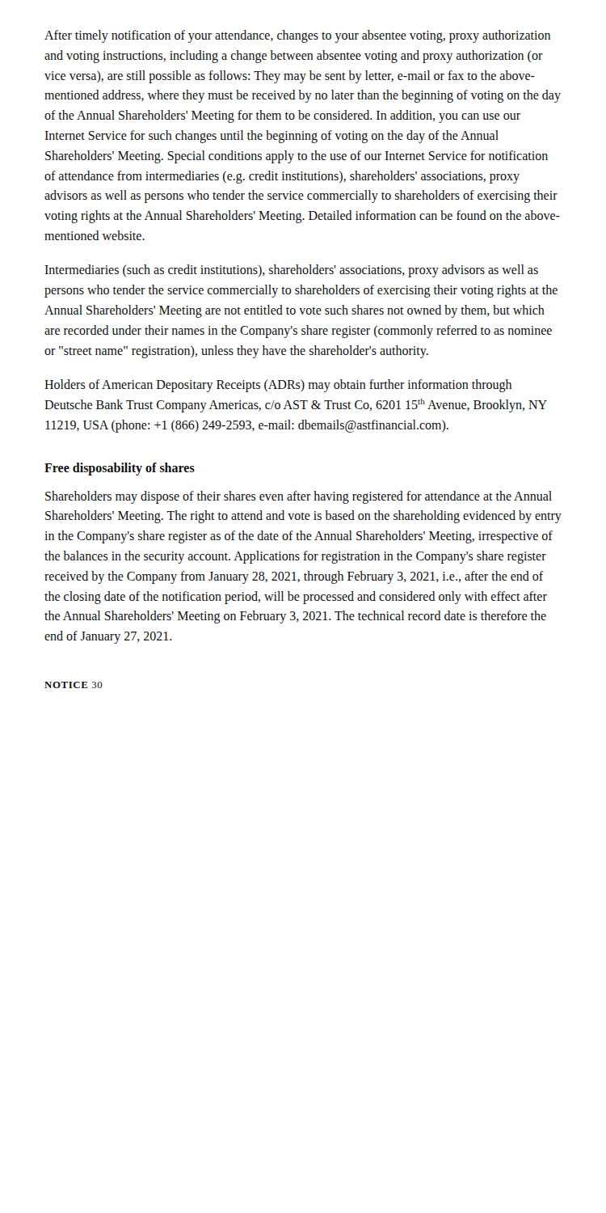After timely notification of your attendance, changes to your absentee voting, proxy authorization and voting instructions, including a change between absentee voting and proxy authorization (or vice versa), are still possible as follows: They may be sent by letter, e-mail or fax to the above-mentioned address, where they must be received by no later than the beginning of voting on the day of the Annual Shareholders' Meeting for them to be considered. In addition, you can use our Internet Service for such changes until the beginning of voting on the day of the Annual Shareholders' Meeting. Special conditions apply to the use of our Internet Service for notification of attendance from intermediaries (e.g. credit institutions), shareholders' associations, proxy advisors as well as persons who tender the service commercially to shareholders of exercising their voting rights at the Annual Shareholders' Meeting. Detailed information can be found on the above-mentioned website.
Intermediaries (such as credit institutions), shareholders' associations, proxy advisors as well as persons who tender the service commercially to shareholders of exercising their voting rights at the Annual Shareholders' Meeting are not entitled to vote such shares not owned by them, but which are recorded under their names in the Company's share register (commonly referred to as nominee or "street name" registration), unless they have the shareholder's authority.
Holders of American Depositary Receipts (ADRs) may obtain further information through Deutsche Bank Trust Company Americas, c/o AST & Trust Co, 6201 15th Avenue, Brooklyn, NY 11219, USA (phone: +1 (866) 249-2593, e-mail: dbemails@astfinancial.com).
Free disposability of shares
Shareholders may dispose of their shares even after having registered for attendance at the Annual Shareholders' Meeting. The right to attend and vote is based on the shareholding evidenced by entry in the Company's share register as of the date of the Annual Shareholders' Meeting, irrespective of the balances in the security account. Applications for registration in the Company's share register received by the Company from January 28, 2021, through February 3, 2021, i.e., after the end of the closing date of the notification period, will be processed and considered only with effect after the Annual Shareholders' Meeting on February 3, 2021. The technical record date is therefore the end of January 27, 2021.
NOTICE 30